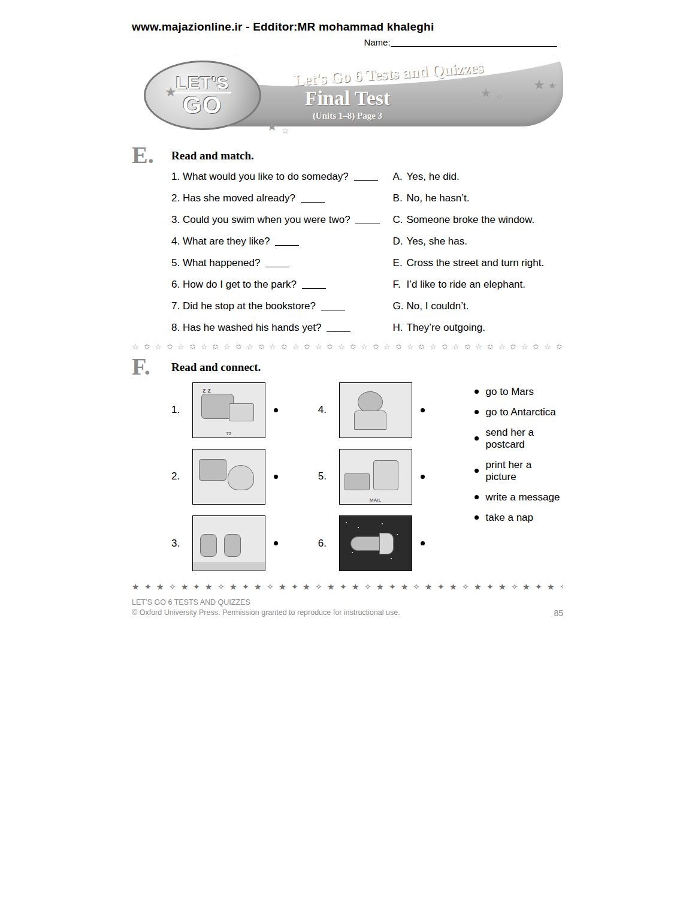www.majazionline.ir - Edditor:MR mohammad khaleghi
Name:
★ ★ ☆ ★ ☆ ★ ★
LET'S GO
Let's Go 6 Tests and Quizzes
Final Test
(Units 1–8) Page 3
E.
Read and match.
1. What would you like to do someday?
A. Yes, he did.
2. Has she moved already?
B. No, he hasn’t.
3. Could you swim when you were two?
C. Someone broke the window.
4. What are they like?
D. Yes, she has.
5. What happened?
E. Cross the street and turn right.
6. How do I get to the park?
F. I’d like to ride an elephant.
7. Did he stop at the bookstore?
G. No, I couldn’t.
8. Has he washed his hands yet?
H. They’re outgoing.
☆ ✩ ☆ ✩ ☆ ✩ ☆ ✩ ☆ ✩ ☆ ✩ ☆ ✩ ☆ ✩ ☆ ✩ ☆ ✩ ☆ ✩ ☆ ✩ ☆ ✩ ☆ ✩ ☆ ✩ ☆ ✩ ☆ ✩ ☆ ✩ ☆ ✩ ☆ ✩ ☆ ✩ ☆ ✩ ☆
F.
Read and connect.
1.
z z 72
4.
2.
5.
MAIL
3.
6.
go to Mars
go to Antarctica
send her a postcard
print her a picture
write a message
take a nap
★ ✦ ★ ✧ ★ ✦ ★ ✧ ★ ✦ ★ ✧ ★ ✦ ★ ✧ ★ ✦ ★ ✧ ★ ✦ ★ ✧ ★ ✦ ★ ✧ ★ ✦ ★ ✧ ★ ✦ ★ ✧ ★ ✦ ★ ✧ ★ ✦ ★
LET’S GO 6 TESTS AND QUIZZES
© Oxford University Press. Permission granted to reproduce for instructional use.
85